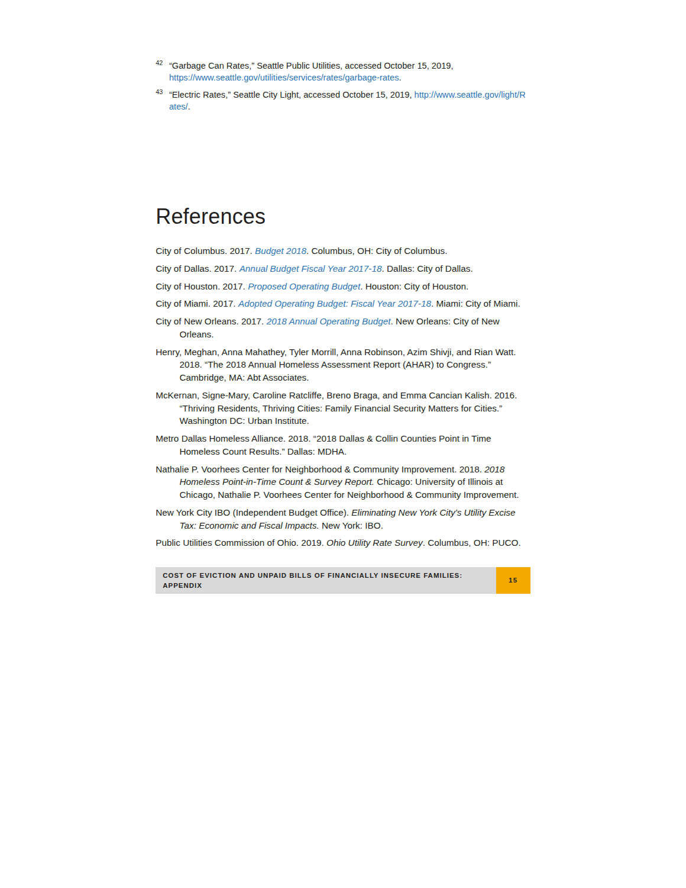42“Garbage Can Rates,” Seattle Public Utilities, accessed October 15, 2019,
https://www.seattle.gov/utilities/services/rates/garbage-rates.
43“Electric Rates,” Seattle City Light, accessed October 15, 2019, http://www.seattle.gov/light/Rates/.
References
City of Columbus. 2017. Budget 2018. Columbus, OH: City of Columbus.
City of Dallas. 2017. Annual Budget Fiscal Year 2017-18. Dallas: City of Dallas.
City of Houston. 2017. Proposed Operating Budget. Houston: City of Houston.
City of Miami. 2017. Adopted Operating Budget: Fiscal Year 2017-18. Miami: City of Miami.
City of New Orleans. 2017. 2018 Annual Operating Budget. New Orleans: City of New Orleans.
Henry, Meghan, Anna Mahathey, Tyler Morrill, Anna Robinson, Azim Shivji, and Rian Watt. 2018. “The 2018 Annual Homeless Assessment Report (AHAR) to Congress.” Cambridge, MA: Abt Associates.
McKernan, Signe-Mary, Caroline Ratcliffe, Breno Braga, and Emma Cancian Kalish. 2016. “Thriving Residents, Thriving Cities: Family Financial Security Matters for Cities.” Washington DC: Urban Institute.
Metro Dallas Homeless Alliance. 2018. “2018 Dallas & Collin Counties Point in Time Homeless Count Results.” Dallas: MDHA.
Nathalie P. Voorhees Center for Neighborhood & Community Improvement. 2018. 2018 Homeless Point-in-Time Count & Survey Report. Chicago: University of Illinois at Chicago, Nathalie P. Voorhees Center for Neighborhood & Community Improvement.
New York City IBO (Independent Budget Office). Eliminating New York City’s Utility Excise Tax: Economic and Fiscal Impacts. New York: IBO.
Public Utilities Commission of Ohio. 2019. Ohio Utility Rate Survey. Columbus, OH: PUCO.
Cost of Eviction and Unpaid Bills of Financially Insecure Families: Appendix
15